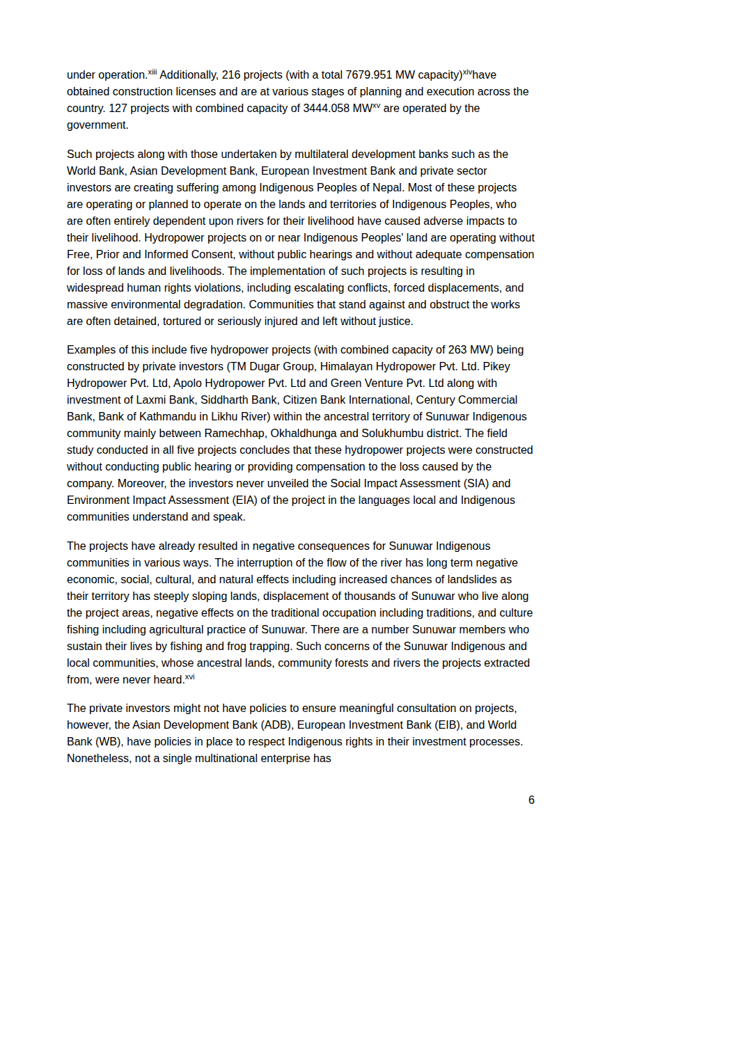under operation.xiii Additionally, 216 projects (with a total 7679.951 MW capacity)xivhave obtained construction licenses and are at various stages of planning and execution across the country. 127 projects with combined capacity of 3444.058 MWxv are operated by the government.
Such projects along with those undertaken by multilateral development banks such as the World Bank, Asian Development Bank, European Investment Bank and private sector investors are creating suffering among Indigenous Peoples of Nepal. Most of these projects are operating or planned to operate on the lands and territories of Indigenous Peoples, who are often entirely dependent upon rivers for their livelihood have caused adverse impacts to their livelihood. Hydropower projects on or near Indigenous Peoples' land are operating without Free, Prior and Informed Consent, without public hearings and without adequate compensation for loss of lands and livelihoods. The implementation of such projects is resulting in widespread human rights violations, including escalating conflicts, forced displacements, and massive environmental degradation. Communities that stand against and obstruct the works are often detained, tortured or seriously injured and left without justice.
Examples of this include five hydropower projects (with combined capacity of 263 MW) being constructed by private investors (TM Dugar Group, Himalayan Hydropower Pvt. Ltd. Pikey Hydropower Pvt. Ltd, Apolo Hydropower Pvt. Ltd and Green Venture Pvt. Ltd along with investment of Laxmi Bank, Siddharth Bank, Citizen Bank International, Century Commercial Bank, Bank of Kathmandu in Likhu River) within the ancestral territory of Sunuwar Indigenous community mainly between Ramechhap, Okhaldhunga and Solukhumbu district. The field study conducted in all five projects concludes that these hydropower projects were constructed without conducting public hearing or providing compensation to the loss caused by the company. Moreover, the investors never unveiled the Social Impact Assessment (SIA) and Environment Impact Assessment (EIA) of the project in the languages local and Indigenous communities understand and speak.
The projects have already resulted in negative consequences for Sunuwar Indigenous communities in various ways. The interruption of the flow of the river has long term negative economic, social, cultural, and natural effects including increased chances of landslides as their territory has steeply sloping lands, displacement of thousands of Sunuwar who live along the project areas, negative effects on the traditional occupation including traditions, and culture fishing including agricultural practice of Sunuwar. There are a number Sunuwar members who sustain their lives by fishing and frog trapping. Such concerns of the Sunuwar Indigenous and local communities, whose ancestral lands, community forests and rivers the projects extracted from, were never heard.xvi
The private investors might not have policies to ensure meaningful consultation on projects, however, the Asian Development Bank (ADB), European Investment Bank (EIB), and World Bank (WB), have policies in place to respect Indigenous rights in their investment processes. Nonetheless, not a single multinational enterprise has
6